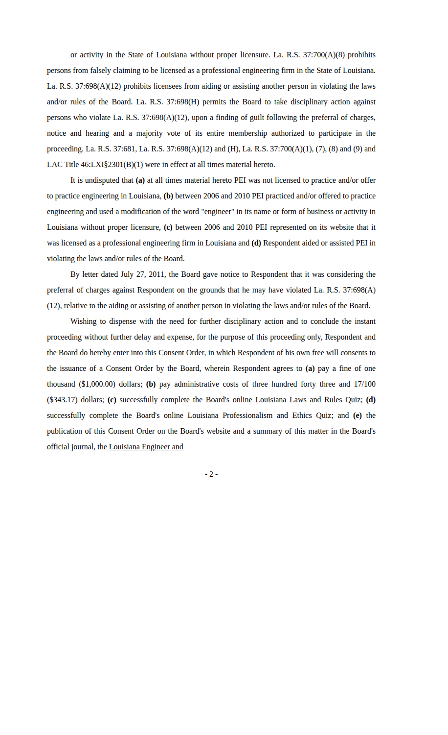or activity in the State of Louisiana without proper licensure. La. R.S. 37:700(A)(8) prohibits persons from falsely claiming to be licensed as a professional engineering firm in the State of Louisiana. La. R.S. 37:698(A)(12) prohibits licensees from aiding or assisting another person in violating the laws and/or rules of the Board. La. R.S. 37:698(H) permits the Board to take disciplinary action against persons who violate La. R.S. 37:698(A)(12), upon a finding of guilt following the preferral of charges, notice and hearing and a majority vote of its entire membership authorized to participate in the proceeding. La. R.S. 37:681, La. R.S. 37:698(A)(12) and (H), La. R.S. 37:700(A)(1), (7), (8) and (9) and LAC Title 46:LXI§2301(B)(1) were in effect at all times material hereto.
It is undisputed that (a) at all times material hereto PEI was not licensed to practice and/or offer to practice engineering in Louisiana, (b) between 2006 and 2010 PEI practiced and/or offered to practice engineering and used a modification of the word "engineer" in its name or form of business or activity in Louisiana without proper licensure, (c) between 2006 and 2010 PEI represented on its website that it was licensed as a professional engineering firm in Louisiana and (d) Respondent aided or assisted PEI in violating the laws and/or rules of the Board.
By letter dated July 27, 2011, the Board gave notice to Respondent that it was considering the preferral of charges against Respondent on the grounds that he may have violated La. R.S. 37:698(A)(12), relative to the aiding or assisting of another person in violating the laws and/or rules of the Board.
Wishing to dispense with the need for further disciplinary action and to conclude the instant proceeding without further delay and expense, for the purpose of this proceeding only, Respondent and the Board do hereby enter into this Consent Order, in which Respondent of his own free will consents to the issuance of a Consent Order by the Board, wherein Respondent agrees to (a) pay a fine of one thousand ($1,000.00) dollars; (b) pay administrative costs of three hundred forty three and 17/100 ($343.17) dollars; (c) successfully complete the Board's online Louisiana Laws and Rules Quiz; (d) successfully complete the Board's online Louisiana Professionalism and Ethics Quiz; and (e) the publication of this Consent Order on the Board's website and a summary of this matter in the Board's official journal, the Louisiana Engineer and
- 2 -